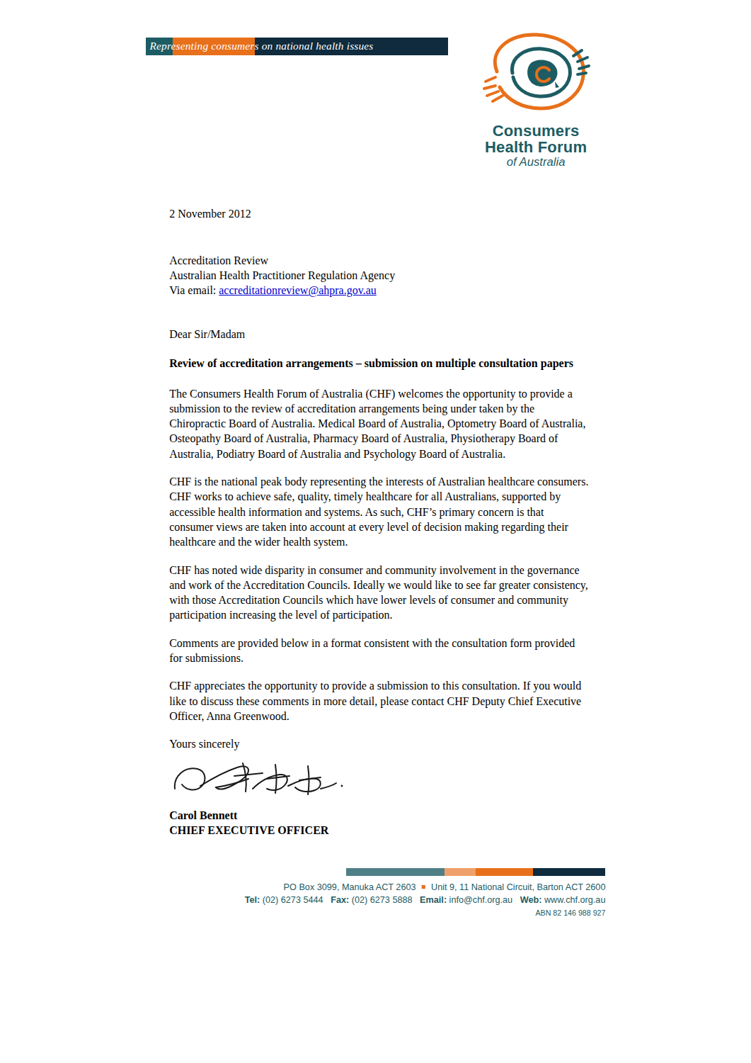Representing consumers on national health issues
Consumers Health Forum of Australia
2 November 2012
Accreditation Review
Australian Health Practitioner Regulation Agency
Via email: accreditationreview@ahpra.gov.au
Dear Sir/Madam
Review of accreditation arrangements – submission on multiple consultation papers
The Consumers Health Forum of Australia (CHF) welcomes the opportunity to provide a submission to the review of accreditation arrangements being under taken by the Chiropractic Board of Australia. Medical Board of Australia, Optometry Board of Australia, Osteopathy Board of Australia, Pharmacy Board of Australia, Physiotherapy Board of Australia, Podiatry Board of Australia and Psychology Board of Australia.
CHF is the national peak body representing the interests of Australian healthcare consumers. CHF works to achieve safe, quality, timely healthcare for all Australians, supported by accessible health information and systems. As such, CHF’s primary concern is that consumer views are taken into account at every level of decision making regarding their healthcare and the wider health system.
CHF has noted wide disparity in consumer and community involvement in the governance and work of the Accreditation Councils. Ideally we would like to see far greater consistency, with those Accreditation Councils which have lower levels of consumer and community participation increasing the level of participation.
Comments are provided below in a format consistent with the consultation form provided for submissions.
CHF appreciates the opportunity to provide a submission to this consultation. If you would like to discuss these comments in more detail, please contact CHF Deputy Chief Executive Officer, Anna Greenwood.
Yours sincerely
Carol Bennett
CHIEF EXECUTIVE OFFICER
PO Box 3099, Manuka ACT 2603 ■ Unit 9, 11 National Circuit, Barton ACT 2600
Tel: (02) 6273 5444 Fax: (02) 6273 5888 Email: info@chf.org.au Web: www.chf.org.au
ABN 82 146 988 927